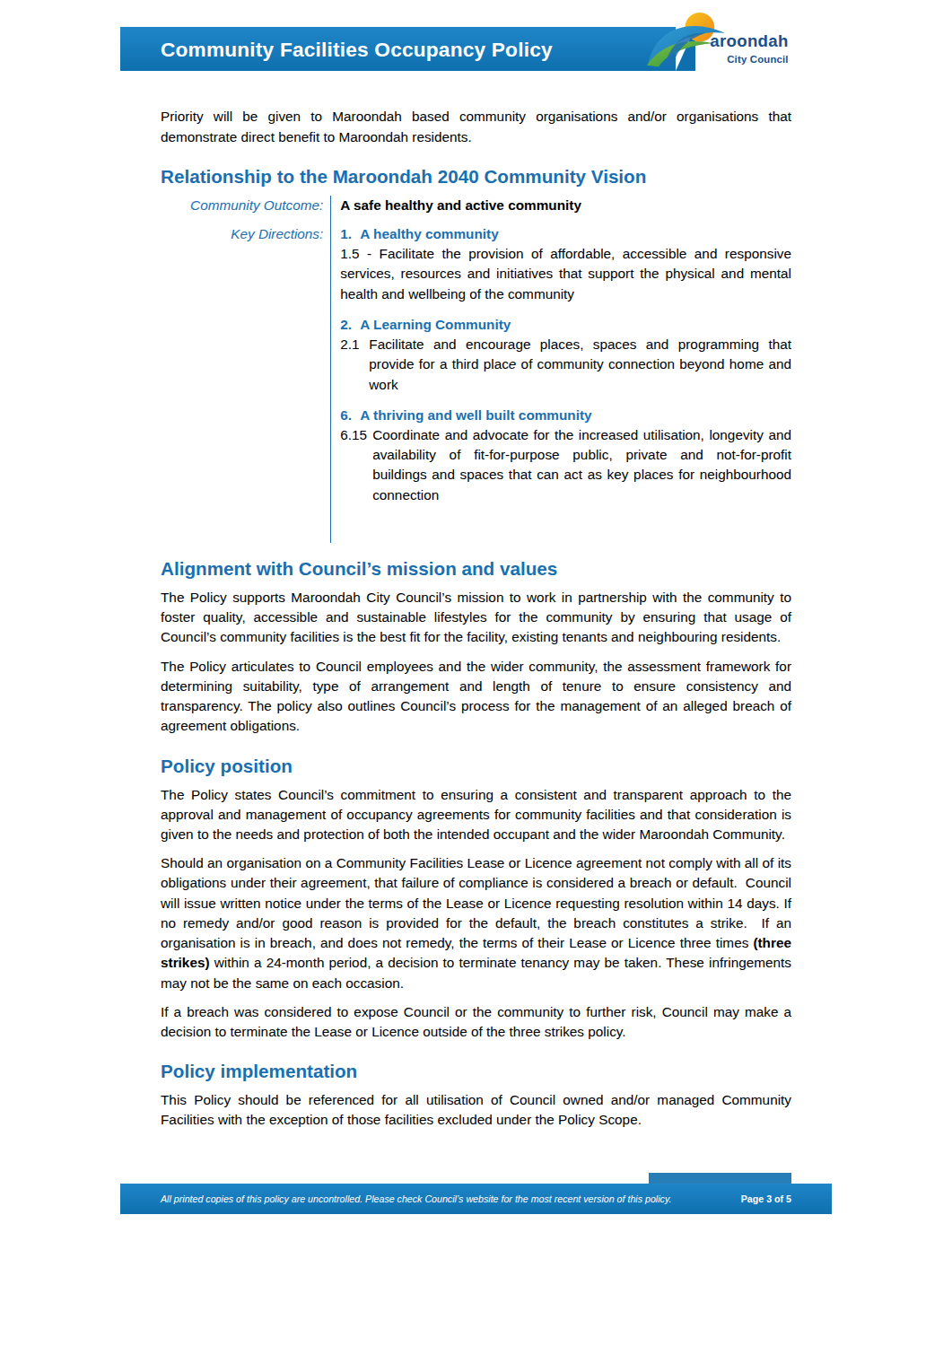Community Facilities Occupancy Policy
aroondahCity Council
Priority will be given to Maroondah based community organisations and/or organisations that demonstrate direct benefit to Maroondah residents.
Relationship to the Maroondah 2040 Community Vision
| Community Outcome: | A safe healthy and active community |
| Key Directions: | 1. A healthy community 1.5 - Facilitate the provision of affordable, accessible and responsive services, resources and initiatives that support the physical and mental health and wellbeing of the community 2. A Learning Community 2.1 Facilitate and encourage places, spaces and programming that provide for a third plac e of community connection beyond home and work 6. A thriving and well built community 6.15 Coordinate and advocate for the increased utilisation, longevity and availability of fit-for-purpose public, private and not-for-profit buildings and spaces that can act as key places for neighbourhood connection |
Alignment with Council’s mission and values
The Policy supports Maroondah City Council’s mission to work in partnership with the community to foster quality, accessible and sustainable lifestyles for the community by ensuring that usage of Council’s community facilities is the best fit for the facility, existing tenants and neighbouring residents.
The Policy articulates to Council employees and the wider community, the assessment framework for determining suitability, type of arrangement and length of tenure to ensure consistency and transparency. The policy also outlines Council’s process for the management of an alleged breach of agreement obligations.
Policy position
The Policy states Council’s commitment to ensuring a consistent and transparent approach to the approval and management of occupancy agreements for community facilities and that consideration is given to the needs and protection of both the intended occupant and the wider Maroondah Community.
Should an organisation on a Community Facilities Lease or Licence agreement not comply with all of its obligations under their agreement, that failure of compliance is considered a breach or default. Council will issue written notice under the terms of the Lease or Licence requesting resolution within 14 days. If no remedy and/or good reason is provided for the default, the breach constitutes a strike. If an organisation is in breach, and does not remedy, the terms of their Lease or Licence three times (three strikes) within a 24-month period, a decision to terminate tenancy may be taken. These infringements may not be the same on each occasion.
If a breach was considered to expose Council or the community to further risk, Council may make a decision to terminate the Lease or Licence outside of the three strikes policy.
Policy implementation
This Policy should be referenced for all utilisation of Council owned and/or managed Community Facilities with the exception of those facilities excluded under the Policy Scope.
All printed copies of this policy are uncontrolled. Please check Council’s website for the most recent version of this policy. Page 3 of 5